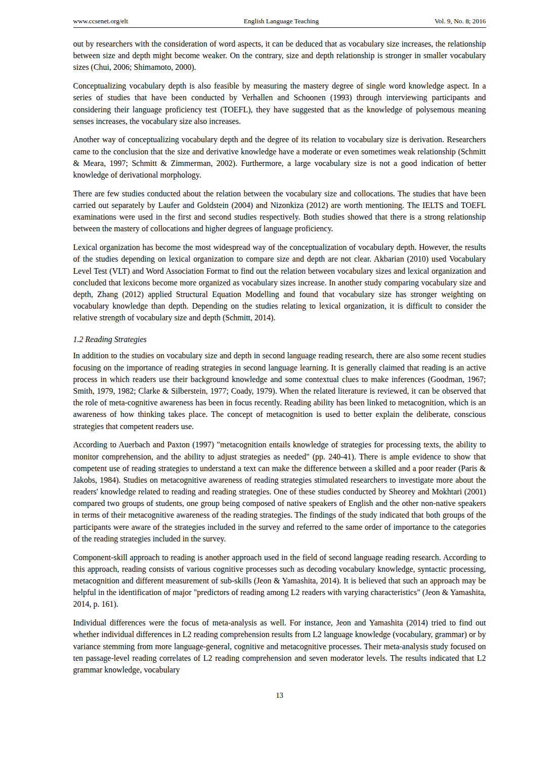www.ccsenet.org/elt English Language Teaching Vol. 9, No. 8; 2016
out by researchers with the consideration of word aspects, it can be deduced that as vocabulary size increases, the relationship between size and depth might become weaker. On the contrary, size and depth relationship is stronger in smaller vocabulary sizes (Chui, 2006; Shimamoto, 2000).
Conceptualizing vocabulary depth is also feasible by measuring the mastery degree of single word knowledge aspect. In a series of studies that have been conducted by Verhallen and Schoonen (1993) through interviewing participants and considering their language proficiency test (TOEFL), they have suggested that as the knowledge of polysemous meaning senses increases, the vocabulary size also increases.
Another way of conceptualizing vocabulary depth and the degree of its relation to vocabulary size is derivation. Researchers came to the conclusion that the size and derivative knowledge have a moderate or even sometimes weak relationship (Schmitt & Meara, 1997; Schmitt & Zimmerman, 2002). Furthermore, a large vocabulary size is not a good indication of better knowledge of derivational morphology.
There are few studies conducted about the relation between the vocabulary size and collocations. The studies that have been carried out separately by Laufer and Goldstein (2004) and Nizonkiza (2012) are worth mentioning. The IELTS and TOEFL examinations were used in the first and second studies respectively. Both studies showed that there is a strong relationship between the mastery of collocations and higher degrees of language proficiency.
Lexical organization has become the most widespread way of the conceptualization of vocabulary depth. However, the results of the studies depending on lexical organization to compare size and depth are not clear. Akbarian (2010) used Vocabulary Level Test (VLT) and Word Association Format to find out the relation between vocabulary sizes and lexical organization and concluded that lexicons become more organized as vocabulary sizes increase. In another study comparing vocabulary size and depth, Zhang (2012) applied Structural Equation Modelling and found that vocabulary size has stronger weighting on vocabulary knowledge than depth. Depending on the studies relating to lexical organization, it is difficult to consider the relative strength of vocabulary size and depth (Schmitt, 2014).
1.2 Reading Strategies
In addition to the studies on vocabulary size and depth in second language reading research, there are also some recent studies focusing on the importance of reading strategies in second language learning. It is generally claimed that reading is an active process in which readers use their background knowledge and some contextual clues to make inferences (Goodman, 1967; Smith, 1979, 1982; Clarke & Silberstein, 1977; Coady, 1979). When the related literature is reviewed, it can be observed that the role of meta-cognitive awareness has been in focus recently. Reading ability has been linked to metacognition, which is an awareness of how thinking takes place. The concept of metacognition is used to better explain the deliberate, conscious strategies that competent readers use.
According to Auerbach and Paxton (1997) "metacognition entails knowledge of strategies for processing texts, the ability to monitor comprehension, and the ability to adjust strategies as needed" (pp. 240-41). There is ample evidence to show that competent use of reading strategies to understand a text can make the difference between a skilled and a poor reader (Paris & Jakobs, 1984). Studies on metacognitive awareness of reading strategies stimulated researchers to investigate more about the readers' knowledge related to reading and reading strategies. One of these studies conducted by Sheorey and Mokhtari (2001) compared two groups of students, one group being composed of native speakers of English and the other non-native speakers in terms of their metacognitive awareness of the reading strategies. The findings of the study indicated that both groups of the participants were aware of the strategies included in the survey and referred to the same order of importance to the categories of the reading strategies included in the survey.
Component-skill approach to reading is another approach used in the field of second language reading research. According to this approach, reading consists of various cognitive processes such as decoding vocabulary knowledge, syntactic processing, metacognition and different measurement of sub-skills (Jeon & Yamashita, 2014). It is believed that such an approach may be helpful in the identification of major "predictors of reading among L2 readers with varying characteristics" (Jeon & Yamashita, 2014, p. 161).
Individual differences were the focus of meta-analysis as well. For instance, Jeon and Yamashita (2014) tried to find out whether individual differences in L2 reading comprehension results from L2 language knowledge (vocabulary, grammar) or by variance stemming from more language-general, cognitive and metacognitive processes. Their meta-analysis study focused on ten passage-level reading correlates of L2 reading comprehension and seven moderator levels. The results indicated that L2 grammar knowledge, vocabulary
13